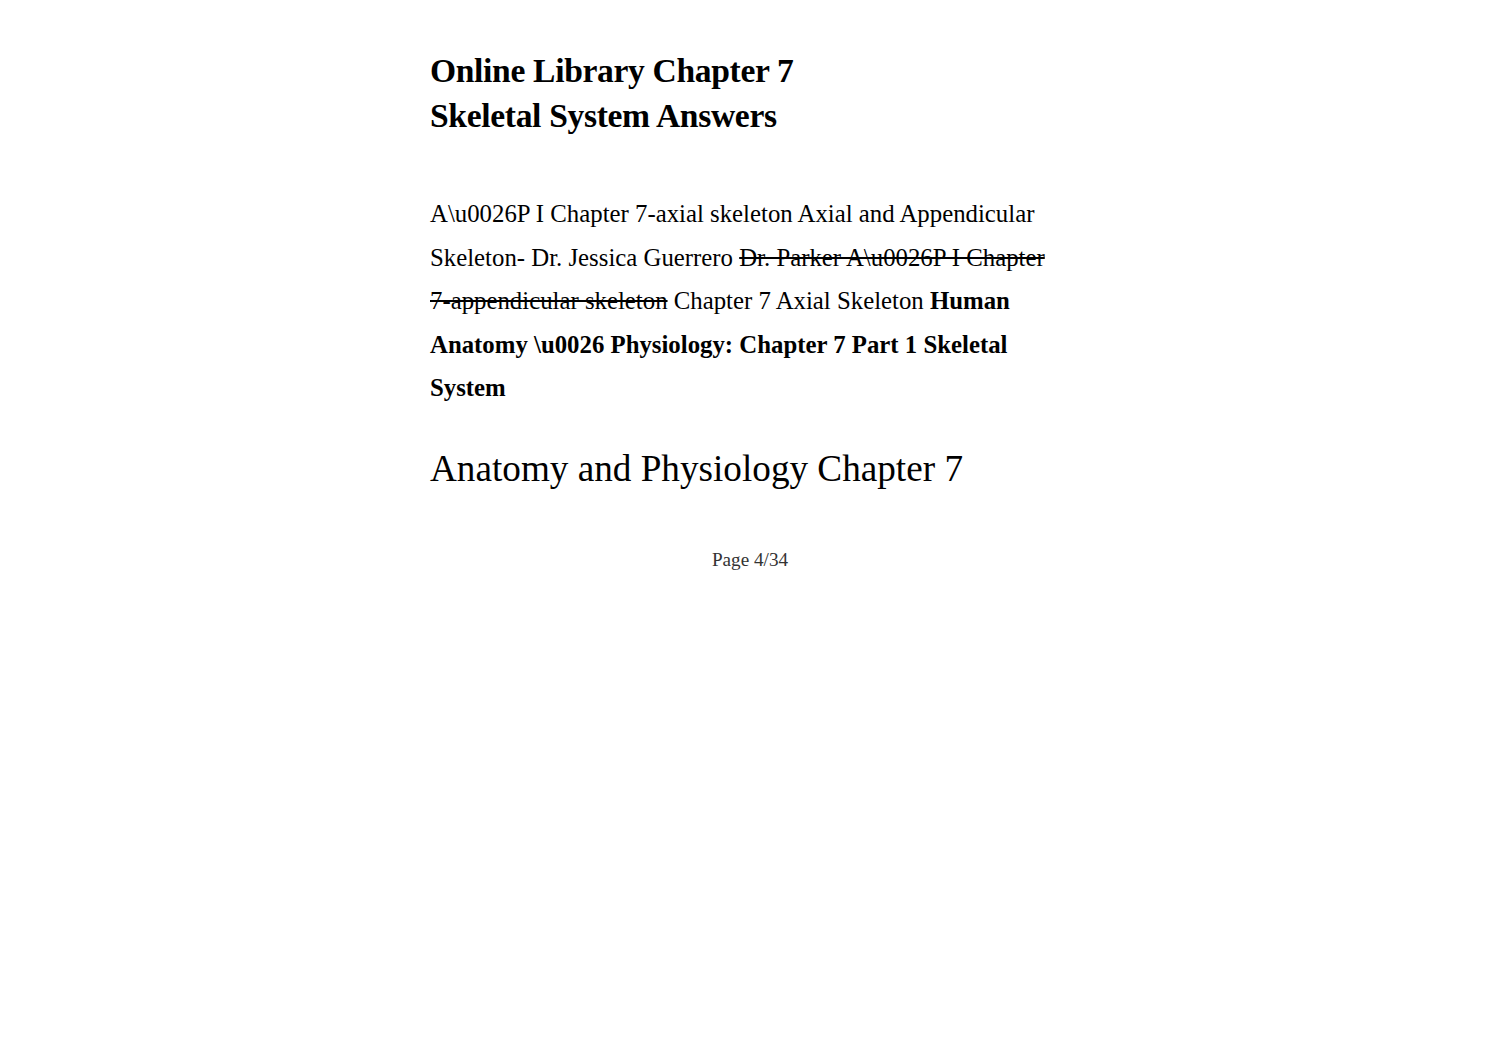Online Library Chapter 7 Skeletal System Answers
A\u0026P I Chapter 7-axial skeleton Axial and Appendicular Skeleton- Dr. Jessica Guerrero Dr. Parker A\u0026P I Chapter 7-appendicular skeleton Chapter 7 Axial Skeleton Human Anatomy \u0026 Physiology: Chapter 7 Part 1 Skeletal System
Anatomy and Physiology Chapter 7
Page 4/34